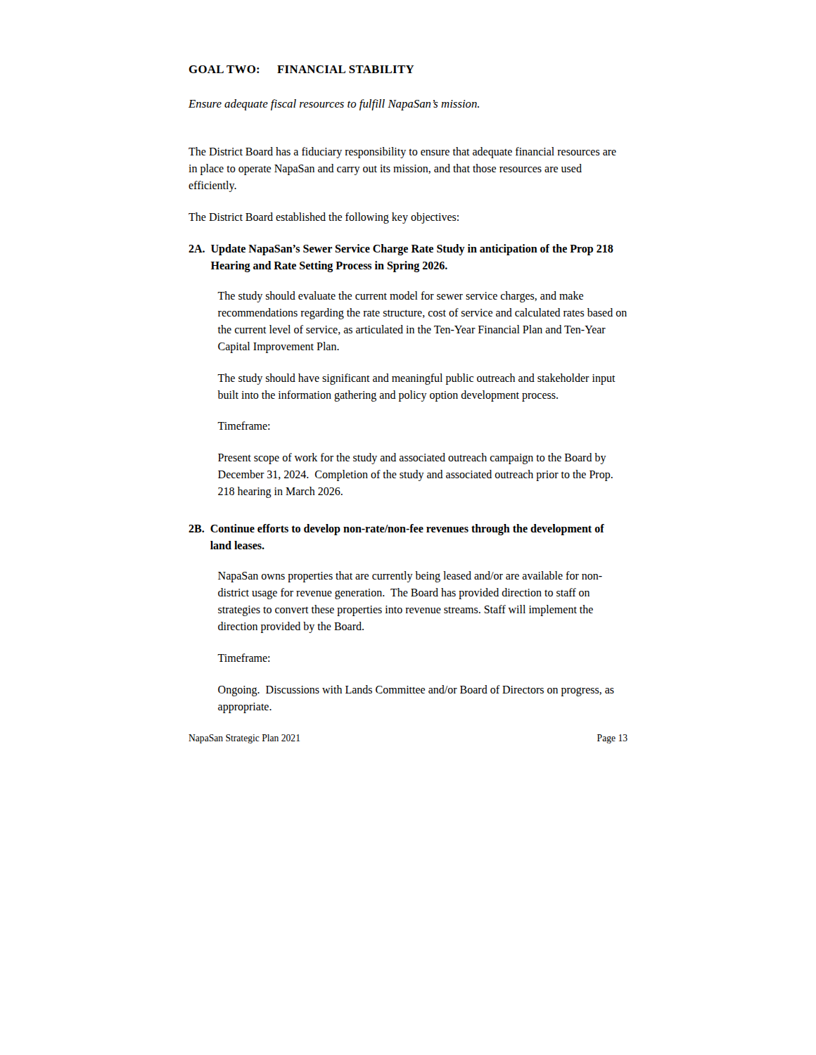GOAL TWO: FINANCIAL STABILITY
Ensure adequate fiscal resources to fulfill NapaSan’s mission.
The District Board has a fiduciary responsibility to ensure that adequate financial resources are in place to operate NapaSan and carry out its mission, and that those resources are used efficiently.
The District Board established the following key objectives:
2A. Update NapaSan’s Sewer Service Charge Rate Study in anticipation of the Prop 218 Hearing and Rate Setting Process in Spring 2026.
The study should evaluate the current model for sewer service charges, and make recommendations regarding the rate structure, cost of service and calculated rates based on the current level of service, as articulated in the Ten-Year Financial Plan and Ten-Year Capital Improvement Plan.
The study should have significant and meaningful public outreach and stakeholder input built into the information gathering and policy option development process.
Timeframe:
Present scope of work for the study and associated outreach campaign to the Board by December 31, 2024. Completion of the study and associated outreach prior to the Prop. 218 hearing in March 2026.
2B. Continue efforts to develop non-rate/non-fee revenues through the development of land leases.
NapaSan owns properties that are currently being leased and/or are available for non-district usage for revenue generation. The Board has provided direction to staff on strategies to convert these properties into revenue streams. Staff will implement the direction provided by the Board.
Timeframe:
Ongoing. Discussions with Lands Committee and/or Board of Directors on progress, as appropriate.
NapaSan Strategic Plan 2021 Page 13